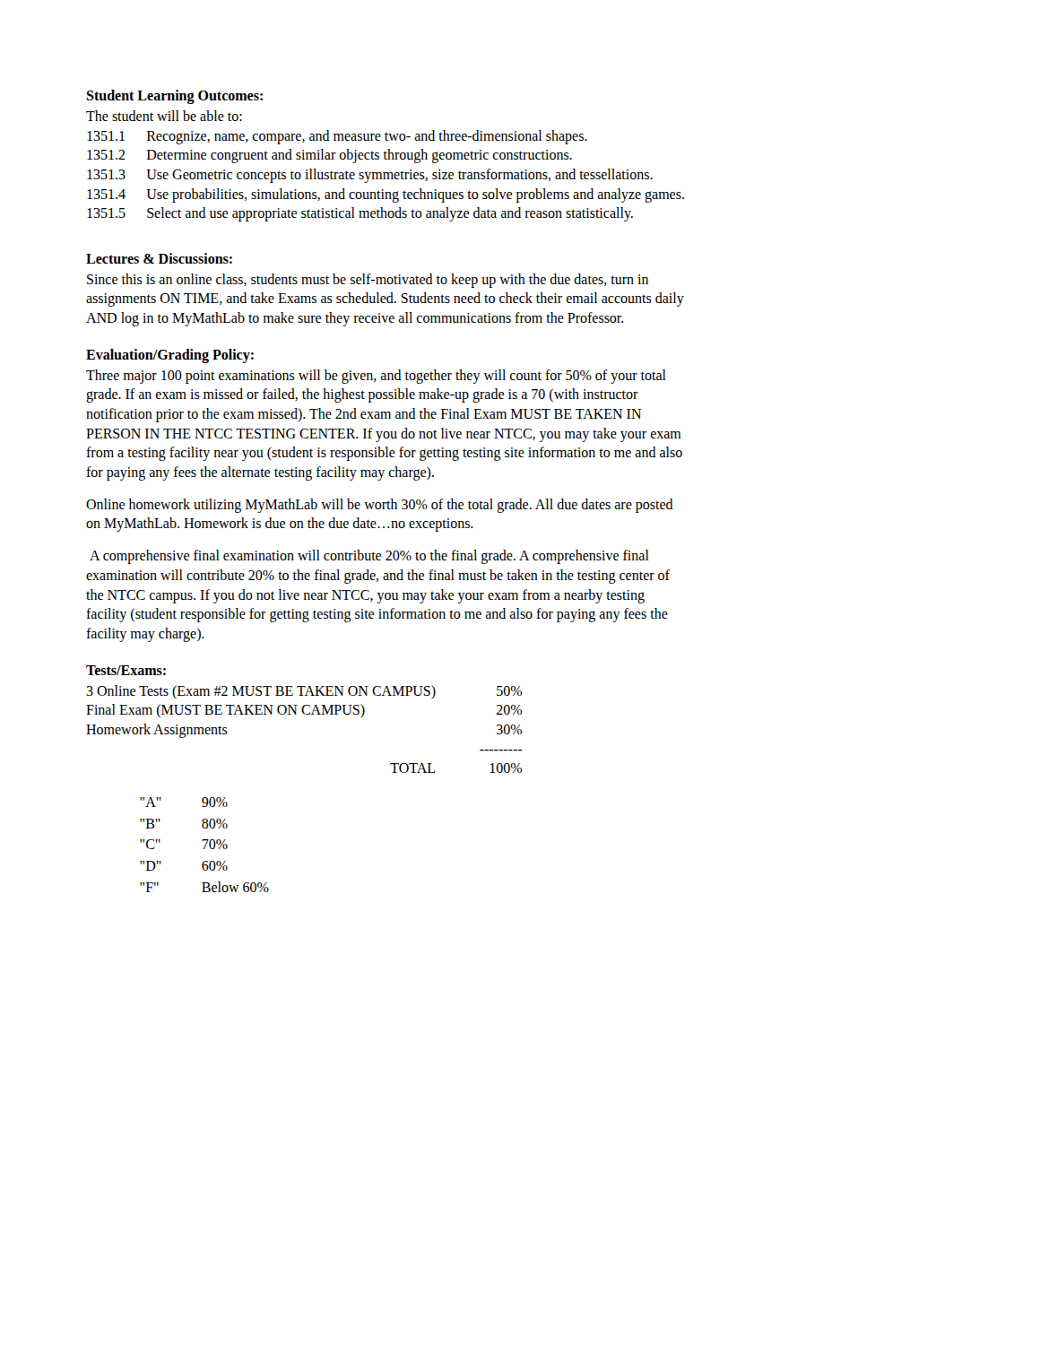Student Learning Outcomes:
The student will be able to:
1351.1 Recognize, name, compare, and measure two- and three-dimensional shapes.
1351.2 Determine congruent and similar objects through geometric constructions.
1351.3 Use Geometric concepts to illustrate symmetries, size transformations, and tessellations.
1351.4 Use probabilities, simulations, and counting techniques to solve problems and analyze games.
1351.5 Select and use appropriate statistical methods to analyze data and reason statistically.
Lectures & Discussions:
Since this is an online class, students must be self-motivated to keep up with the due dates, turn in assignments ON TIME, and take Exams as scheduled. Students need to check their email accounts daily AND log in to MyMathLab to make sure they receive all communications from the Professor.
Evaluation/Grading Policy:
Three major 100 point examinations will be given, and together they will count for 50% of your total grade. If an exam is missed or failed, the highest possible make-up grade is a 70 (with instructor notification prior to the exam missed). The 2nd exam and the Final Exam MUST BE TAKEN IN PERSON IN THE NTCC TESTING CENTER. If you do not live near NTCC, you may take your exam from a testing facility near you (student is responsible for getting testing site information to me and also for paying any fees the alternate testing facility may charge).
Online homework utilizing MyMathLab will be worth 30% of the total grade. All due dates are posted on MyMathLab. Homework is due on the due date…no exceptions.
A comprehensive final examination will contribute 20% to the final grade. A comprehensive final examination will contribute 20% to the final grade, and the final must be taken in the testing center of the NTCC campus. If you do not live near NTCC, you may take your exam from a nearby testing facility (student responsible for getting testing site information to me and also for paying any fees the facility may charge).
Tests/Exams:
| 3 Online Tests (Exam #2 MUST BE TAKEN ON CAMPUS) | 50% |
| Final Exam (MUST BE TAKEN ON CAMPUS) | 20% |
| Homework Assignments | 30% |
| | --------- |
| TOTAL | 100% |
| "A" | 90% |
| "B" | 80% |
| "C" | 70% |
| "D" | 60% |
| "F" | Below 60% |